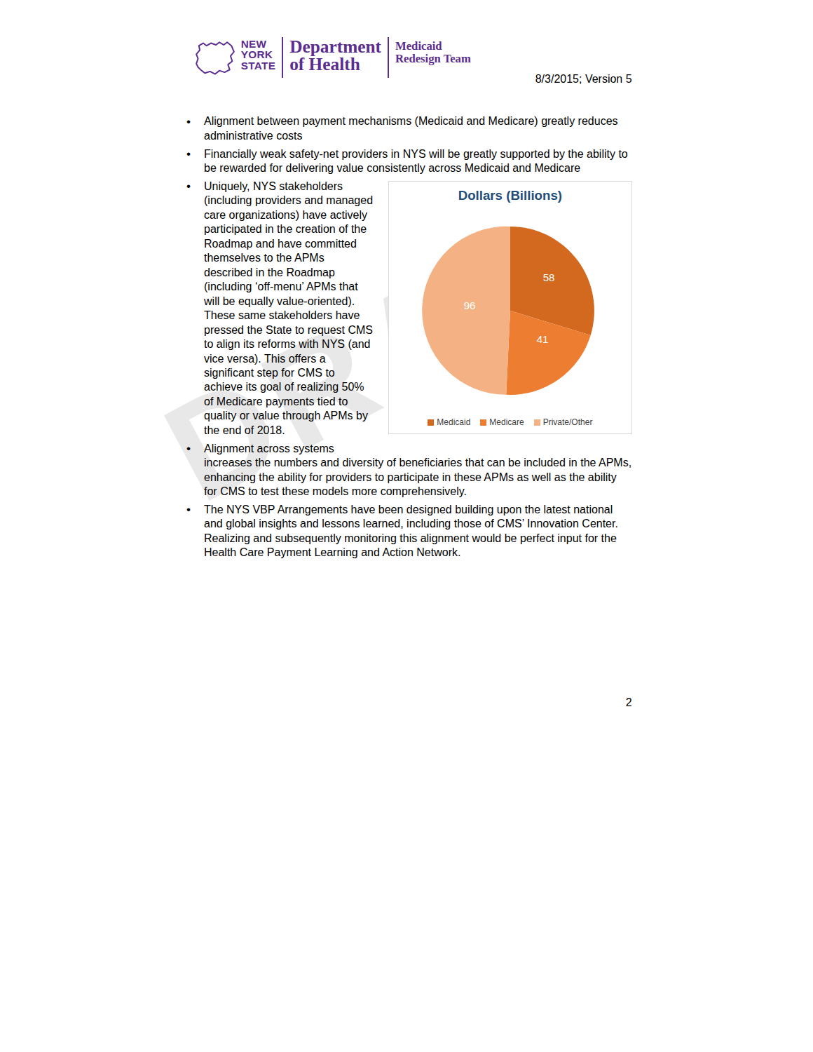DRAFT
NEW
YORK
STATE
Department
of Health
Medicaid
Redesign Team
8/3/2015; Version 5
Alignment between payment mechanisms (Medicaid and Medicare) greatly reduces administrative costs
Financially weak safety-net providers in NYS will be greatly supported by the ability to be rewarded for delivering value consistently across Medicaid and Medicare
Dollars (Billions)
Total = 195. Start at 12 o'clock, clockwise. Medicaid 58 -> 107.08deg ; Medicare 41 -> 75.69deg ; Private/Other 96 -> 177.23deg 58 41 96
Medicaid Medicare Private/Other
Uniquely, NYS stakeholders (including providers and managed care organizations) have actively participated in the creation of the Roadmap and have committed themselves to the APMs described in the Roadmap (including ‘off-menu’ APMs that will be equally value-oriented). These same stakeholders have pressed the State to request CMS to align its reforms with NYS (and vice versa). This offers a significant step for CMS to achieve its goal of realizing 50% of Medicare payments tied to quality or value through APMs by the end of 2018.
Alignment across systems increases the numbers and diversity of beneficiaries that can be included in the APMs, enhancing the ability for providers to participate in these APMs as well as the ability for CMS to test these models more comprehensively.
The NYS VBP Arrangements have been designed building upon the latest national and global insights and lessons learned, including those of CMS’ Innovation Center. Realizing and subsequently monitoring this alignment would be perfect input for the Health Care Payment Learning and Action Network.
2